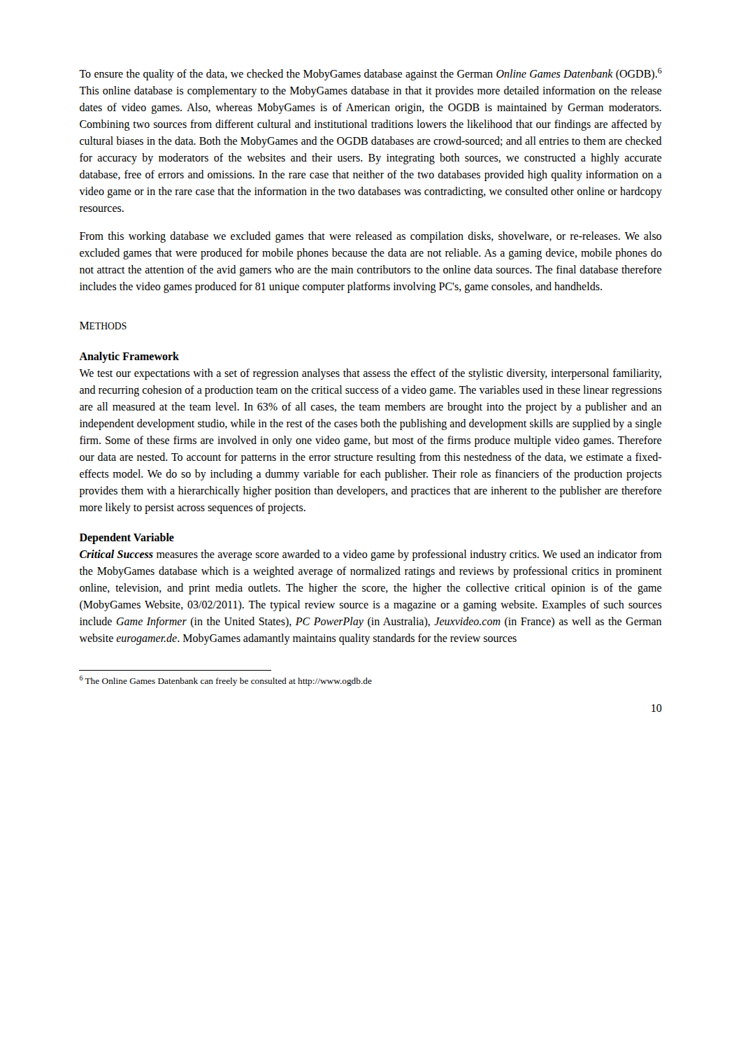To ensure the quality of the data, we checked the MobyGames database against the German Online Games Datenbank (OGDB).6 This online database is complementary to the MobyGames database in that it provides more detailed information on the release dates of video games. Also, whereas MobyGames is of American origin, the OGDB is maintained by German moderators. Combining two sources from different cultural and institutional traditions lowers the likelihood that our findings are affected by cultural biases in the data. Both the MobyGames and the OGDB databases are crowd-sourced; and all entries to them are checked for accuracy by moderators of the websites and their users. By integrating both sources, we constructed a highly accurate database, free of errors and omissions. In the rare case that neither of the two databases provided high quality information on a video game or in the rare case that the information in the two databases was contradicting, we consulted other online or hardcopy resources.
From this working database we excluded games that were released as compilation disks, shovelware, or re-releases. We also excluded games that were produced for mobile phones because the data are not reliable. As a gaming device, mobile phones do not attract the attention of the avid gamers who are the main contributors to the online data sources. The final database therefore includes the video games produced for 81 unique computer platforms involving PC's, game consoles, and handhelds.
METHODS
Analytic Framework
We test our expectations with a set of regression analyses that assess the effect of the stylistic diversity, interpersonal familiarity, and recurring cohesion of a production team on the critical success of a video game. The variables used in these linear regressions are all measured at the team level. In 63% of all cases, the team members are brought into the project by a publisher and an independent development studio, while in the rest of the cases both the publishing and development skills are supplied by a single firm. Some of these firms are involved in only one video game, but most of the firms produce multiple video games. Therefore our data are nested. To account for patterns in the error structure resulting from this nestedness of the data, we estimate a fixed-effects model. We do so by including a dummy variable for each publisher. Their role as financiers of the production projects provides them with a hierarchically higher position than developers, and practices that are inherent to the publisher are therefore more likely to persist across sequences of projects.
Dependent Variable
Critical Success measures the average score awarded to a video game by professional industry critics. We used an indicator from the MobyGames database which is a weighted average of normalized ratings and reviews by professional critics in prominent online, television, and print media outlets. The higher the score, the higher the collective critical opinion is of the game (MobyGames Website, 03/02/2011). The typical review source is a magazine or a gaming website. Examples of such sources include Game Informer (in the United States), PC PowerPlay (in Australia), Jeuxvideo.com (in France) as well as the German website eurogamer.de. MobyGames adamantly maintains quality standards for the review sources
6 The Online Games Datenbank can freely be consulted at http://www.ogdb.de
10